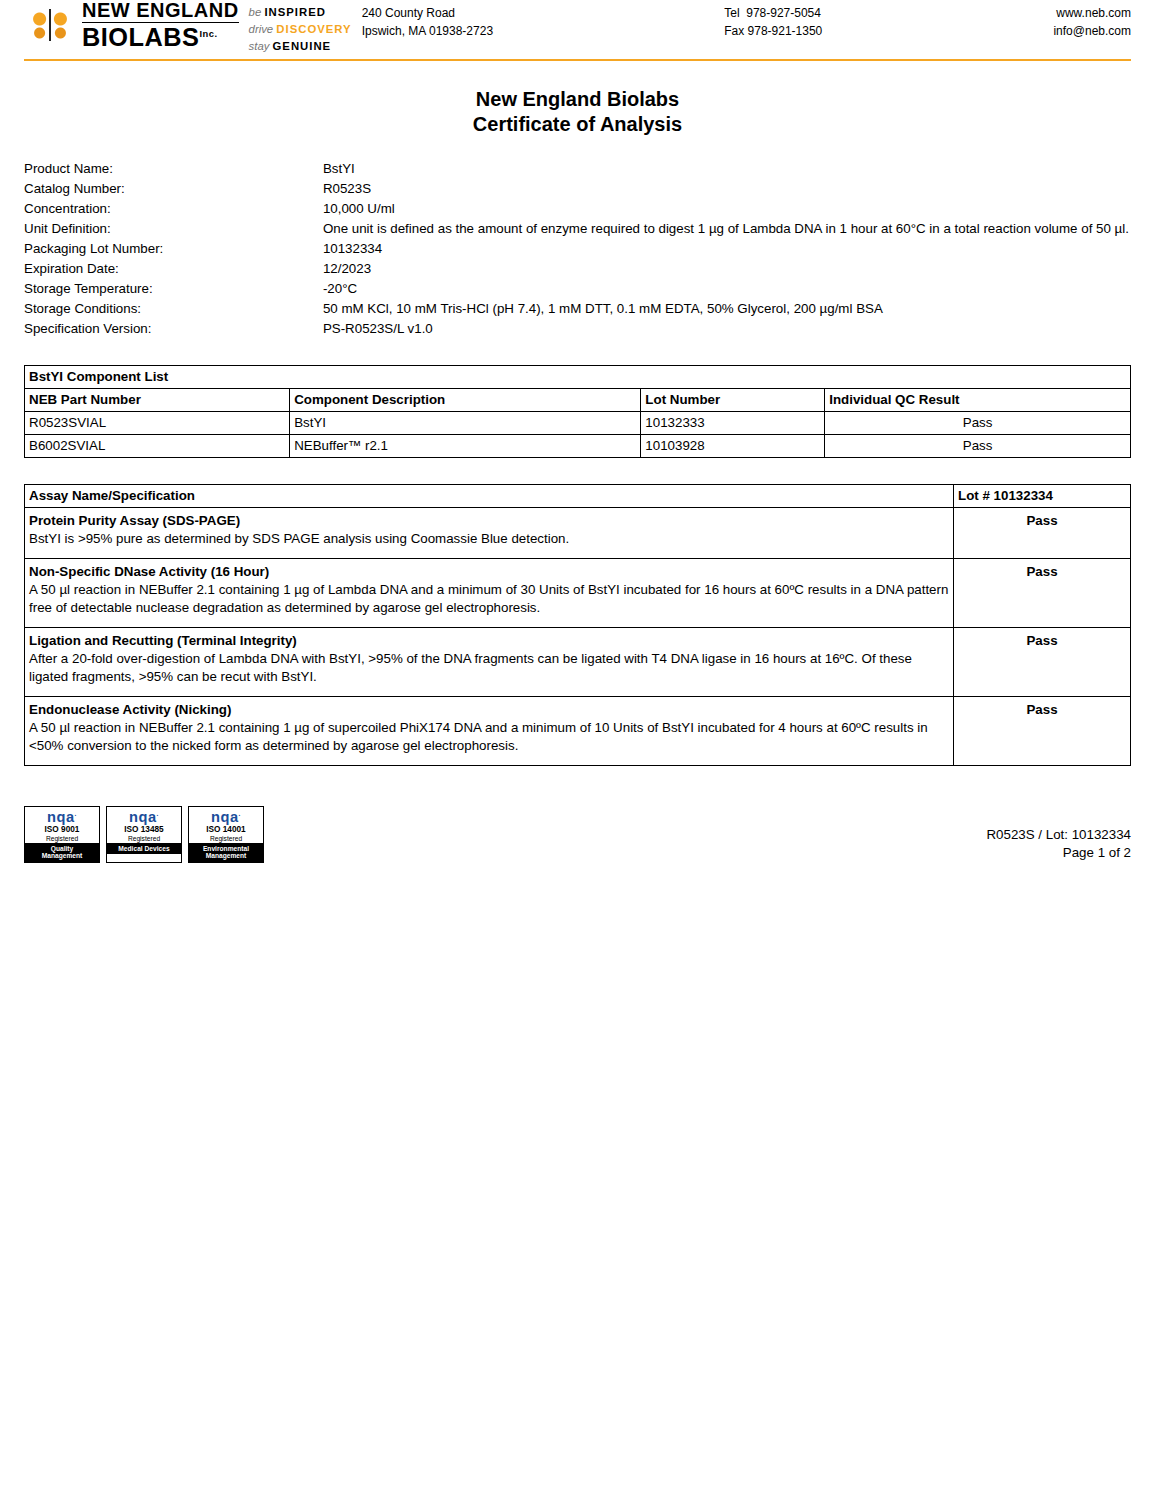NEW ENGLAND
BIOLABSInc.
be INSPIRED
drive DISCOVERY
stay GENUINE
240 County Road
Ipswich, MA 01938-2723
Tel 978-927-5054
Fax 978-921-1350
www.neb.com
info@neb.com
New England Biolabs Certificate of Analysis
| Product Name: | BstYI |
| Catalog Number: | R0523S |
| Concentration: | 10,000 U/ml |
| Unit Definition: | One unit is defined as the amount of enzyme required to digest 1 µg of Lambda DNA in 1 hour at 60°C in a total reaction volume of 50 µl. |
| Packaging Lot Number: | 10132334 |
| Expiration Date: | 12/2023 |
| Storage Temperature: | -20°C |
| Storage Conditions: | 50 mM KCl, 10 mM Tris-HCl (pH 7.4), 1 mM DTT, 0.1 mM EDTA, 50% Glycerol, 200 µg/ml BSA |
| Specification Version: | PS-R0523S/L v1.0 |
BstYI Component List
| NEB Part Number | Component Description | Lot Number | Individual QC Result |
| --- | --- | --- | --- |
| R0523SVIAL | BstYI | 10132333 | Pass |
| B6002SVIAL | NEBuffer™ r2.1 | 10103928 | Pass |
| Assay Name/Specification | Lot # 10132334 |
| --- | --- |
| Protein Purity Assay (SDS-PAGE) BstYI is >95% pure as determined by SDS PAGE analysis using Coomassie Blue detection. | Pass |
| Non-Specific DNase Activity (16 Hour) A 50 µl reaction in NEBuffer 2.1 containing 1 µg of Lambda DNA and a minimum of 30 Units of BstYI incubated for 16 hours at 60ºC results in a DNA pattern free of detectable nuclease degradation as determined by agarose gel electrophoresis. | Pass |
| Ligation and Recutting (Terminal Integrity) After a 20-fold over-digestion of Lambda DNA with BstYI, >95% of the DNA fragments can be ligated with T4 DNA ligase in 16 hours at 16ºC. Of these ligated fragments, >95% can be recut with BstYI. | Pass |
| Endonuclease Activity (Nicking) A 50 µl reaction in NEBuffer 2.1 containing 1 µg of supercoiled PhiX174 DNA and a minimum of 10 Units of BstYI incubated for 4 hours at 60ºC results in <50% conversion to the nicked form as determined by agarose gel electrophoresis. | Pass |
nqa.
ISO 9001
Registered
Quality
Management
nqa.
ISO 13485
Registered
Medical Devices
nqa.
ISO 14001
Registered
Environmental
Management
R0523S / Lot: 10132334
Page 1 of 2